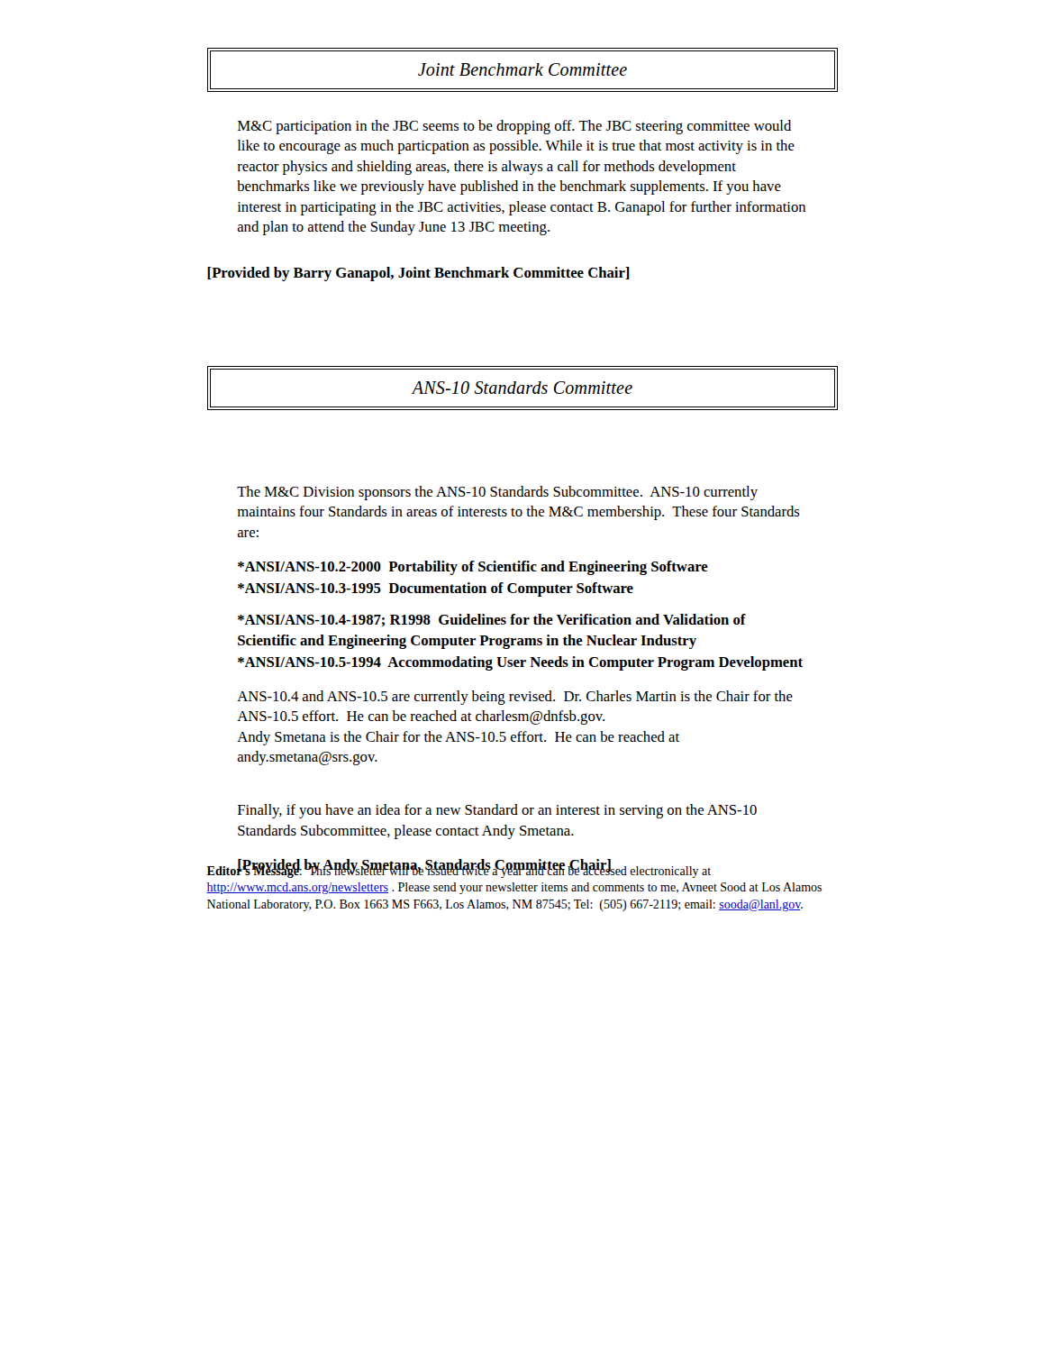Joint Benchmark Committee
M&C participation in the JBC seems to be dropping off. The JBC steering committee would like to encourage as much particpation as possible. While it is true that most activity is in the reactor physics and shielding areas, there is always a call for methods development benchmarks like we previously have published in the benchmark supplements. If you have interest in participating in the JBC activities, please contact B. Ganapol for further information and plan to attend the Sunday June 13 JBC meeting.
[Provided by Barry Ganapol, Joint Benchmark Committee Chair]
ANS-10 Standards Committee
The M&C Division sponsors the ANS-10 Standards Subcommittee. ANS-10 currently maintains four Standards in areas of interests to the M&C membership. These four Standards are:
*ANSI/ANS-10.2-2000 Portability of Scientific and Engineering Software
*ANSI/ANS-10.3-1995 Documentation of Computer Software
*ANSI/ANS-10.4-1987; R1998 Guidelines for the Verification and Validation of Scientific and Engineering Computer Programs in the Nuclear Industry
*ANSI/ANS-10.5-1994 Accommodating User Needs in Computer Program Development
ANS-10.4 and ANS-10.5 are currently being revised. Dr. Charles Martin is the Chair for the ANS-10.5 effort. He can be reached at charlesm@dnfsb.gov.
Andy Smetana is the Chair for the ANS-10.5 effort. He can be reached at andy.smetana@srs.gov.
Finally, if you have an idea for a new Standard or an interest in serving on the ANS-10 Standards Subcommittee, please contact Andy Smetana.
[Provided by Andy Smetana, Standards Committee Chair]
Editor's Message: This newsletter will be issued twice a year and can be accessed electronically at
http://www.mcd.ans.org/newsletters . Please send your newsletter items and comments to me, Avneet Sood at Los Alamos National Laboratory, P.O. Box 1663 MS F663, Los Alamos, NM 87545; Tel: (505) 667-2119; email: sooda@lanl.gov.